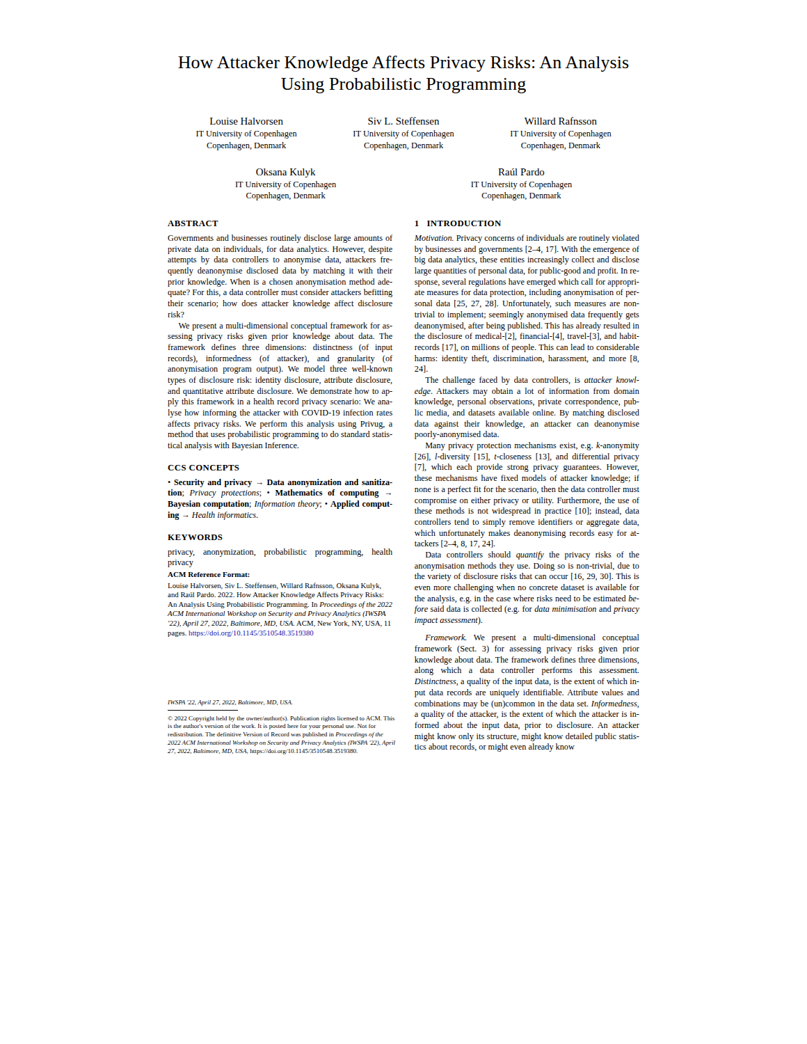How Attacker Knowledge Affects Privacy Risks: An Analysis
Using Probabilistic Programming
| Louise Halvorsen IT University of Copenhagen Copenhagen, Denmark | Siv L. Steffensen IT University of Copenhagen Copenhagen, Denmark | Willard Rafnsson IT University of Copenhagen Copenhagen, Denmark |
| Oksana Kulyk IT University of Copenhagen Copenhagen, Denmark | Raúl Pardo IT University of Copenhagen Copenhagen, Denmark |
Abstract
Governments and businesses routinely disclose large amounts of private data on individuals, for data analytics. However, despite attempts by data controllers to anonymise data, attackers frequently deanonymise disclosed data by matching it with their prior knowledge. When is a chosen anonymisation method adequate? For this, a data controller must consider attackers befitting their scenario; how does attacker knowledge affect disclosure risk?
We present a multi-dimensional conceptual framework for assessing privacy risks given prior knowledge about data. The framework defines three dimensions: distinctness (of input records), informedness (of attacker), and granularity (of anonymisation program output). We model three well-known types of disclosure risk: identity disclosure, attribute disclosure, and quantitative attribute disclosure. We demonstrate how to apply this framework in a health record privacy scenario: We analyse how informing the attacker with COVID-19 infection rates affects privacy risks. We perform this analysis using Privug, a method that uses probabilistic programming to do standard statistical analysis with Bayesian Inference.
CCS CONCEPTS
• Security and privacy → Data anonymization and sanitization; Privacy protections; • Mathematics of computing → Bayesian computation; Information theory; • Applied computing → Health informatics.
KEYWORDS
privacy, anonymization, probabilistic programming, health privacy
ACM Reference Format: Louise Halvorsen, Siv L. Steffensen, Willard Rafnsson, Oksana Kulyk, and Raúl Pardo. 2022. How Attacker Knowledge Affects Privacy Risks: An Analysis Using Probabilistic Programming. In Proceedings of the 2022 ACM International Workshop on Security and Privacy Analytics (IWSPA '22), April 27, 2022, Baltimore, MD, USA. ACM, New York, NY, USA, 11 pages. https://doi.org/10.1145/3510548.3519380
1 INTRODUCTION
Motivation. Privacy concerns of individuals are routinely violated by businesses and governments [2–4, 17]. With the emergence of big data analytics, these entities increasingly collect and disclose large quantities of personal data, for public-good and profit. In response, several regulations have emerged which call for appropriate measures for data protection, including anonymisation of personal data [25, 27, 28]. Unfortunately, such measures are non-trivial to implement; seemingly anonymised data frequently gets deanonymised, after being published. This has already resulted in the disclosure of medical-[2], financial-[4], travel-[3], and habit-records [17], on millions of people. This can lead to considerable harms: identity theft, discrimination, harassment, and more [8, 24].
The challenge faced by data controllers, is attacker knowledge. Attackers may obtain a lot of information from domain knowledge, personal observations, private correspondence, public media, and datasets available online. By matching disclosed data against their knowledge, an attacker can deanonymise poorly-anonymised data.
Many privacy protection mechanisms exist, e.g. k-anonymity [26], l-diversity [15], t-closeness [13], and differential privacy [7], which each provide strong privacy guarantees. However, these mechanisms have fixed models of attacker knowledge; if none is a perfect fit for the scenario, then the data controller must compromise on either privacy or utility. Furthermore, the use of these methods is not widespread in practice [10]; instead, data controllers tend to simply remove identifiers or aggregate data, which unfortunately makes deanonymising records easy for attackers [2–4, 8, 17, 24].
Data controllers should quantify the privacy risks of the anonymisation methods they use. Doing so is non-trivial, due to the variety of disclosure risks that can occur [16, 29, 30]. This is even more challenging when no concrete dataset is available for the analysis, e.g. in the case where risks need to be estimated before said data is collected (e.g. for data minimisation and privacy impact assessment).
Framework. We present a multi-dimensional conceptual framework (Sect. 3) for assessing privacy risks given prior knowledge about data. The framework defines three dimensions, along which a data controller performs this assessment. Distinctness, a quality of the input data, is the extent of which input data records are uniquely identifiable. Attribute values and combinations may be (un)common in the data set. Informedness, a quality of the attacker, is the extent of which the attacker is informed about the input data, prior to disclosure. An attacker might know only its structure, might know detailed public statistics about records, or might even already know
IWSPA '22, April 27, 2022, Baltimore, MD, USA.
© 2022 Copyright held by the owner/author(s). Publication rights licensed to ACM. This is the author's version of the work. It is posted here for your personal use. Not for redistribution. The definitive Version of Record was published in Proceedings of the 2022 ACM International Workshop on Security and Privacy Analytics (IWSPA '22), April 27, 2022, Baltimore, MD, USA, https://doi.org/10.1145/3510548.3519380.